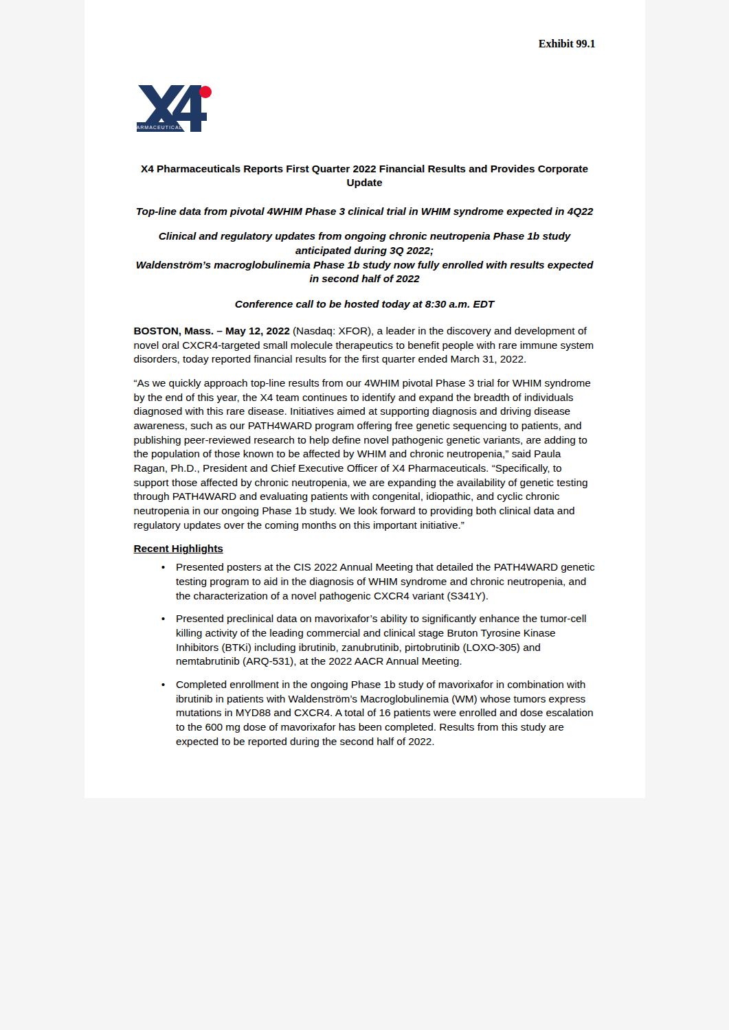Exhibit 99.1
PHARMACEUTICALS
X4 Pharmaceuticals Reports First Quarter 2022 Financial Results and Provides Corporate Update
Top-line data from pivotal 4WHIM Phase 3 clinical trial in WHIM syndrome expected in 4Q22
Clinical and regulatory updates from ongoing chronic neutropenia Phase 1b study anticipated during 3Q 2022;
Waldenström’s macroglobulinemia Phase 1b study now fully enrolled with results expected in second half of 2022
Conference call to be hosted today at 8:30 a.m. EDT
BOSTON, Mass. – May 12, 2022 (Nasdaq: XFOR), a leader in the discovery and development of novel oral CXCR4-targeted small molecule therapeutics to benefit people with rare immune system disorders, today reported financial results for the first quarter ended March 31, 2022.
“As we quickly approach top-line results from our 4WHIM pivotal Phase 3 trial for WHIM syndrome by the end of this year, the X4 team continues to identify and expand the breadth of individuals diagnosed with this rare disease. Initiatives aimed at supporting diagnosis and driving disease awareness, such as our PATH4WARD program offering free genetic sequencing to patients, and publishing peer-reviewed research to help define novel pathogenic genetic variants, are adding to the population of those known to be affected by WHIM and chronic neutropenia,” said Paula Ragan, Ph.D., President and Chief Executive Officer of X4 Pharmaceuticals. “Specifically, to support those affected by chronic neutropenia, we are expanding the availability of genetic testing through PATH4WARD and evaluating patients with congenital, idiopathic, and cyclic chronic neutropenia in our ongoing Phase 1b study. We look forward to providing both clinical data and regulatory updates over the coming months on this important initiative.”
Recent Highlights
Presented posters at the CIS 2022 Annual Meeting that detailed the PATH4WARD genetic testing program to aid in the diagnosis of WHIM syndrome and chronic neutropenia, and the characterization of a novel pathogenic CXCR4 variant (S341Y).
Presented preclinical data on mavorixafor’s ability to significantly enhance the tumor-cell killing activity of the leading commercial and clinical stage Bruton Tyrosine Kinase Inhibitors (BTKi) including ibrutinib, zanubrutinib, pirtobrutinib (LOXO-305) and nemtabrutinib (ARQ-531), at the 2022 AACR Annual Meeting.
Completed enrollment in the ongoing Phase 1b study of mavorixafor in combination with ibrutinib in patients with Waldenström’s Macroglobulinemia (WM) whose tumors express mutations in MYD88 and CXCR4. A total of 16 patients were enrolled and dose escalation to the 600 mg dose of mavorixafor has been completed. Results from this study are expected to be reported during the second half of 2022.